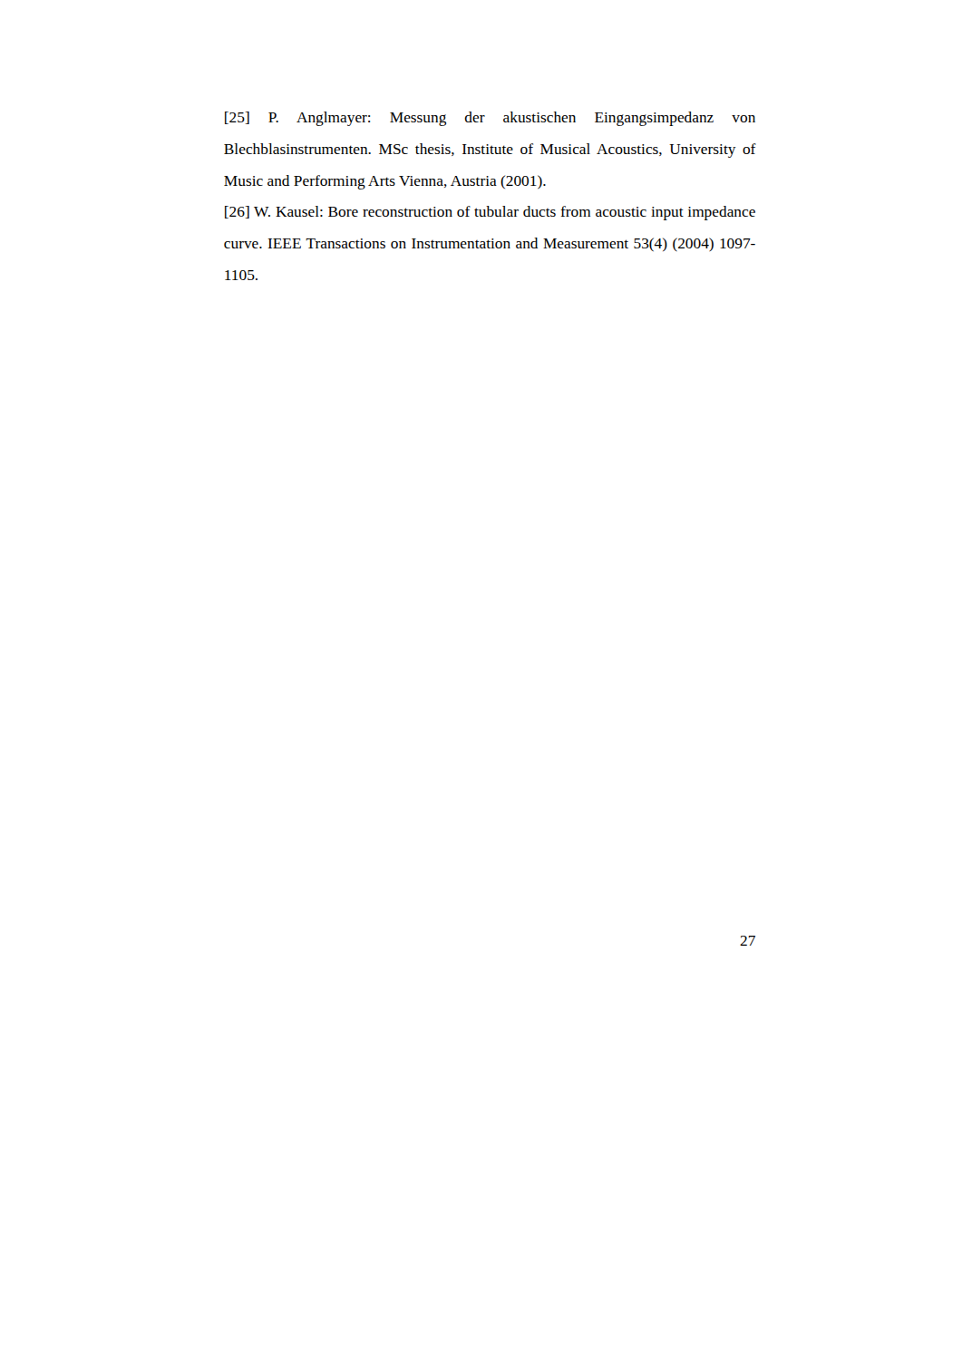[25] P. Anglmayer: Messung der akustischen Eingangsimpedanz von Blechblasinstrumenten. MSc thesis, Institute of Musical Acoustics, University of Music and Performing Arts Vienna, Austria (2001).
[26] W. Kausel: Bore reconstruction of tubular ducts from acoustic input impedance curve. IEEE Transactions on Instrumentation and Measurement 53(4) (2004) 1097-1105.
27